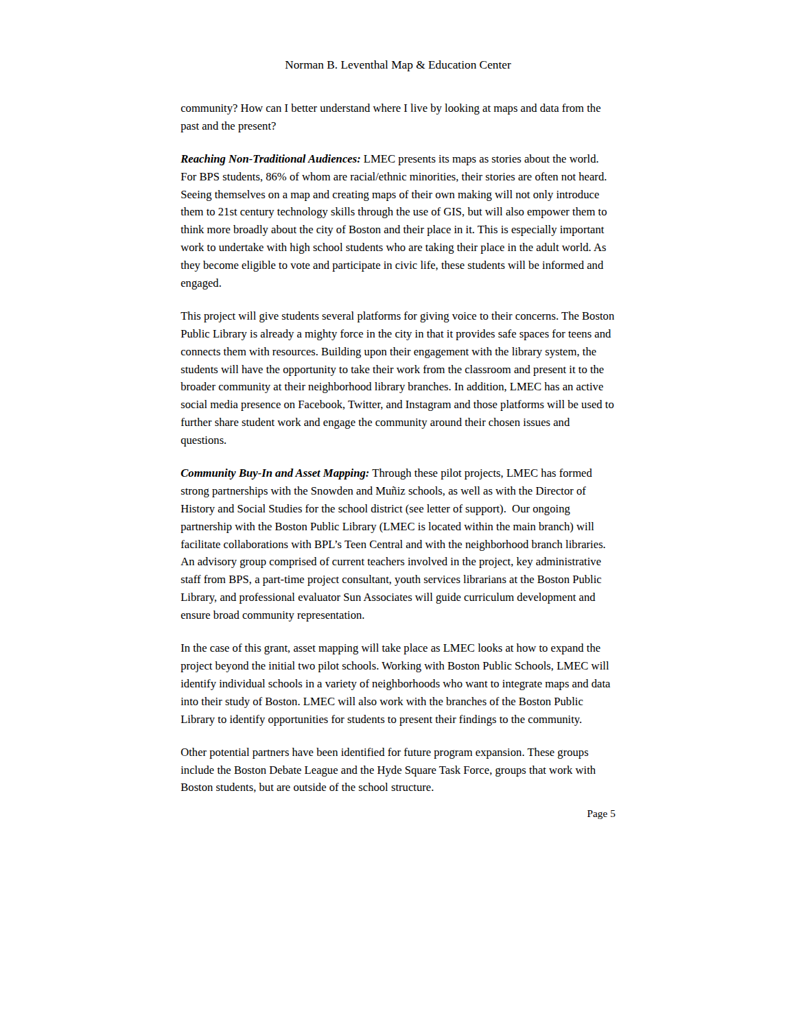Norman B. Leventhal Map & Education Center
community? How can I better understand where I live by looking at maps and data from the past and the present?
Reaching Non-Traditional Audiences: LMEC presents its maps as stories about the world. For BPS students, 86% of whom are racial/ethnic minorities, their stories are often not heard. Seeing themselves on a map and creating maps of their own making will not only introduce them to 21st century technology skills through the use of GIS, but will also empower them to think more broadly about the city of Boston and their place in it. This is especially important work to undertake with high school students who are taking their place in the adult world. As they become eligible to vote and participate in civic life, these students will be informed and engaged.
This project will give students several platforms for giving voice to their concerns. The Boston Public Library is already a mighty force in the city in that it provides safe spaces for teens and connects them with resources. Building upon their engagement with the library system, the students will have the opportunity to take their work from the classroom and present it to the broader community at their neighborhood library branches. In addition, LMEC has an active social media presence on Facebook, Twitter, and Instagram and those platforms will be used to further share student work and engage the community around their chosen issues and questions.
Community Buy-In and Asset Mapping: Through these pilot projects, LMEC has formed strong partnerships with the Snowden and Muñiz schools, as well as with the Director of History and Social Studies for the school district (see letter of support). Our ongoing partnership with the Boston Public Library (LMEC is located within the main branch) will facilitate collaborations with BPL’s Teen Central and with the neighborhood branch libraries. An advisory group comprised of current teachers involved in the project, key administrative staff from BPS, a part-time project consultant, youth services librarians at the Boston Public Library, and professional evaluator Sun Associates will guide curriculum development and ensure broad community representation.
In the case of this grant, asset mapping will take place as LMEC looks at how to expand the project beyond the initial two pilot schools. Working with Boston Public Schools, LMEC will identify individual schools in a variety of neighborhoods who want to integrate maps and data into their study of Boston. LMEC will also work with the branches of the Boston Public Library to identify opportunities for students to present their findings to the community.
Other potential partners have been identified for future program expansion. These groups include the Boston Debate League and the Hyde Square Task Force, groups that work with Boston students, but are outside of the school structure.
Page 5